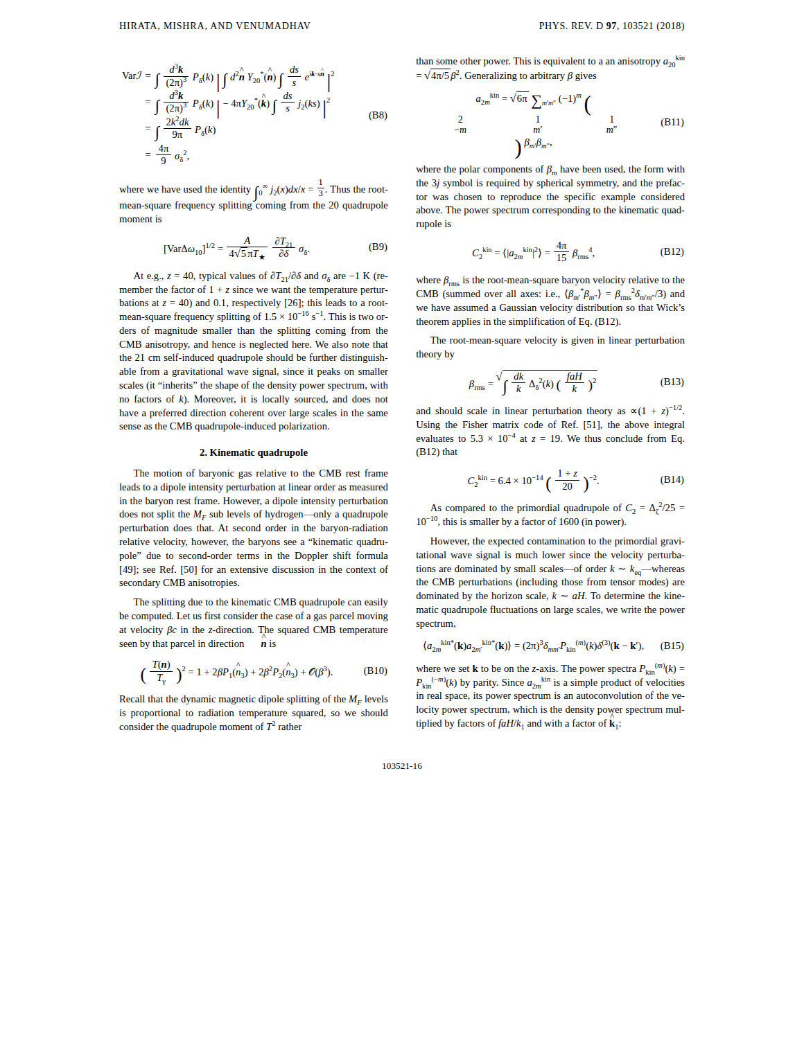Hirata, Mishra, and Venumadhav Phys. Rev. D 97, 103521 (2018)
| / Var ℐ / = / ∫ d 3 k (2π) 3 P δ ( k ) / ∫ d 2 n Y 20 * ( n ) ∫ ds s e i k · s n / 2 / / / = / ∫ d 3 k (2π) 3 P δ ( k ) / − 4π Y 20 * ( k ) ∫ ds s j 2 ( ks ) / 2 / / / = / ∫ 2 k 2 dk 9π P δ ( k ) / / / = / 4π 9 σ δ 2 , / | (B8) |
where we have used the identity ∫0∞ j2(x)dx/x = 13. Thus the root-mean-square frequency splitting coming from the 20 quadrupole moment is
| [VarΔ ω 10 ] 1/2 = A 4 5 π T ★ ∂ T 21 ∂ δ σ δ . | (B9) |
At e.g., z = 40, typical values of ∂T21/∂δ and σδ are −1 K (remember the factor of 1 + z since we want the temperature perturbations at z = 40) and 0.1, respectively [26]; this leads to a root-mean-square frequency splitting of 1.5 × 10−16 s−1. This is two orders of magnitude smaller than the splitting coming from the CMB anisotropy, and hence is neglected here. We also note that the 21 cm self-induced quadrupole should be further distinguishable from a gravitational wave signal, since it peaks on smaller scales (it “inherits” the shape of the density power spectrum, with no factors of k). Moreover, it is locally sourced, and does not have a preferred direction coherent over large scales in the same sense as the CMB quadrupole-induced polarization.
2. Kinematic quadrupole
The motion of baryonic gas relative to the CMB rest frame leads to a dipole intensity perturbation at linear order as measured in the baryon rest frame. However, a dipole intensity perturbation does not split the MF sub levels of hydrogen—only a quadrupole perturbation does that. At second order in the baryon-radiation relative velocity, however, the baryons see a “kinematic quadrupole” due to second-order terms in the Doppler shift formula [49]; see Ref. [50] for an extensive discussion in the context of secondary CMB anisotropies.
The splitting due to the kinematic CMB quadrupole can easily be computed. Let us first consider the case of a gas parcel moving at velocity βc in the z-direction. The squared CMB temperature seen by that parcel in direction n is
| ( T ( n ) T γ ) 2 = 1 + 2 βP 1 ( n 3 ) + 2 β 2 P 2 ( n 3 ) + 𝒪 ( β 3 ). | (B10) |
Recall that the dynamic magnetic dipole splitting of the MF levels is proportional to radiation temperature squared, so we should consider the quadrupole moment of T2 rather
than some other power. This is equivalent to a an anisotropy a20kin = 4π/5 β2. Generalizing to arbitrary β gives
| a 2 m kin = 6π ∑ m ′ m ″ (−1) m ( / 2 / 1 / 1 / / − m / m ′ / m ″ / ) β m ′ β m ″ , | (B11) |
where the polar components of βm have been used, the form with the 3j symbol is required by spherical symmetry, and the prefactor was chosen to reproduce the specific example considered above. The power spectrum corresponding to the kinematic quadrupole is
| C 2 kin = ⟨/ a 2 m kin / 2 ⟩ = 4π 15 β rms 4 , | (B12) |
where βrms is the root-mean-square baryon velocity relative to the CMB (summed over all axes: i.e., ⟨βm′*βm″⟩ = βrms2δm′m″/3) and we have assumed a Gaussian velocity distribution so that Wick’s theorem applies in the simplification of Eq. (B12).
The root-mean-square velocity is given in linear perturbation theory by
| β rms = ∫ dk k Δ δ 2 ( k ) ( faH k ) 2 | (B13) |
and should scale in linear perturbation theory as ∝(1 + z)−1/2. Using the Fisher matrix code of Ref. [51], the above integral evaluates to 5.3 × 10−4 at z = 19. We thus conclude from Eq. (B12) that
| C 2 kin = 6.4 × 10 −14 ( 1 + z 20 ) −2 . | (B14) |
As compared to the primordial quadrupole of C2 = Δζ2/25 = 10−10, this is smaller by a factor of 1600 (in power).
However, the expected contamination to the primordial gravitational wave signal is much lower since the velocity perturbations are dominated by small scales—of order k ∼ keq—whereas the CMB perturbations (including those from tensor modes) are dominated by the horizon scale, k ∼ aH. To determine the kinematic quadrupole fluctuations on large scales, we write the power spectrum,
| ⟨ a 2 m kin* ( k ) a 2 m ′ kin* ( k )⟩ = (2π) 3 δ mm ′ P kin ( m ) ( k ) δ (3) ( k − k ′), | (B15) |
where we set k to be on the z-axis. The power spectra Pkin(m)(k) = Pkin(−m)(k) by parity. Since a2mkin is a simple product of velocities in real space, its power spectrum is an autoconvolution of the velocity power spectrum, which is the density power spectrum multiplied by factors of faH/k1 and with a factor of k1:
103521-16